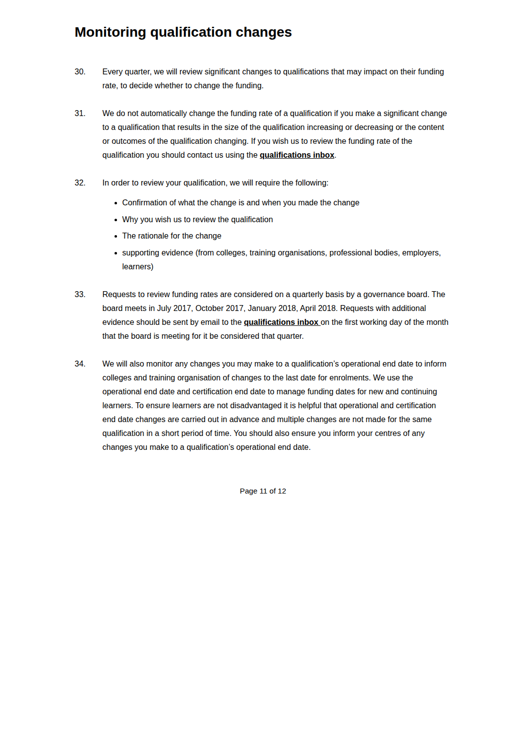Monitoring qualification changes
Every quarter, we will review significant changes to qualifications that may impact on their funding rate, to decide whether to change the funding.
We do not automatically change the funding rate of a qualification if you make a significant change to a qualification that results in the size of the qualification increasing or decreasing or the content or outcomes of the qualification changing. If you wish us to review the funding rate of the qualification you should contact us using the qualifications inbox.
In order to review your qualification, we will require the following:
Confirmation of what the change is and when you made the change
Why you wish us to review the qualification
The rationale for the change
supporting evidence (from colleges, training organisations, professional bodies, employers, learners)
Requests to review funding rates are considered on a quarterly basis by a governance board. The board meets in July 2017, October 2017, January 2018, April 2018. Requests with additional evidence should be sent by email to the qualifications inbox on the first working day of the month that the board is meeting for it be considered that quarter.
We will also monitor any changes you may make to a qualification’s operational end date to inform colleges and training organisation of changes to the last date for enrolments. We use the operational end date and certification end date to manage funding dates for new and continuing learners. To ensure learners are not disadvantaged it is helpful that operational and certification end date changes are carried out in advance and multiple changes are not made for the same qualification in a short period of time. You should also ensure you inform your centres of any changes you make to a qualification’s operational end date.
Page 11 of 12